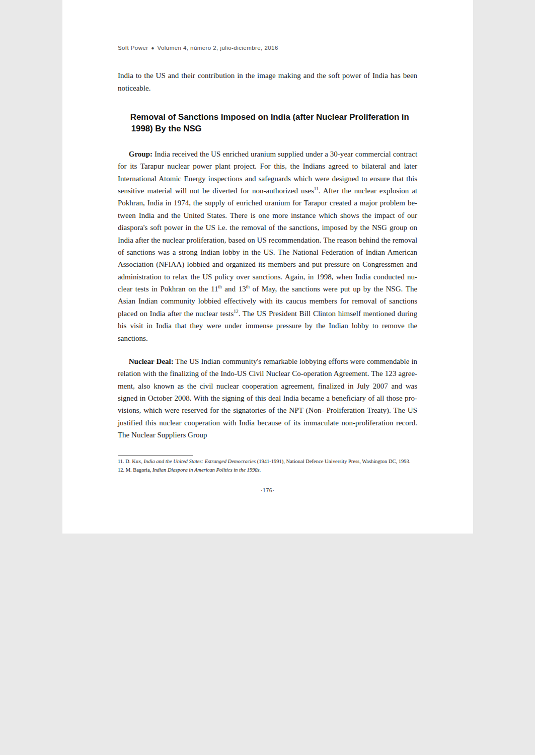Soft Power●Volumen 4, número 2, julio-diciembre, 2016
India to the US and their contribution in the image making and the soft power of India has been noticeable.
Removal of Sanctions Imposed on India (after Nuclear Proliferation in 1998) By the NSG
Group: India received the US enriched uranium supplied under a 30-year commercial contract for its Tarapur nuclear power plant project. For this, the Indians agreed to bilateral and later International Atomic Energy inspections and safeguards which were designed to ensure that this sensitive material will not be diverted for non-authorized uses11. After the nuclear explosion at Pokhran, India in 1974, the supply of enriched uranium for Tarapur created a major problem between India and the United States. There is one more instance which shows the impact of our diaspora's soft power in the US i.e. the removal of the sanctions, imposed by the NSG group on India after the nuclear proliferation, based on US recommendation. The reason behind the removal of sanctions was a strong Indian lobby in the US. The National Federation of Indian American Association (NFIAA) lobbied and organized its members and put pressure on Congressmen and administration to relax the US policy over sanctions. Again, in 1998, when India conducted nuclear tests in Pokhran on the 11th and 13th of May, the sanctions were put up by the NSG. The Asian Indian community lobbied effectively with its caucus members for removal of sanctions placed on India after the nuclear tests12. The US President Bill Clinton himself mentioned during his visit in India that they were under immense pressure by the Indian lobby to remove the sanctions.
Nuclear Deal: The US Indian community's remarkable lobbying efforts were commendable in relation with the finalizing of the Indo-US Civil Nuclear Co-operation Agreement. The 123 agreement, also known as the civil nuclear cooperation agreement, finalized in July 2007 and was signed in October 2008. With the signing of this deal India became a beneficiary of all those provisions, which were reserved for the signatories of the NPT (Non- Proliferation Treaty). The US justified this nuclear cooperation with India because of its immaculate non-proliferation record. The Nuclear Suppliers Group
11. D. Kux, India and the United States: Estranged Democracies (1941-1991), National Defence University Press, Washington DC, 1993.
12. M. Bagoria, Indian Diaspora in American Politics in the 1990s.
·176·